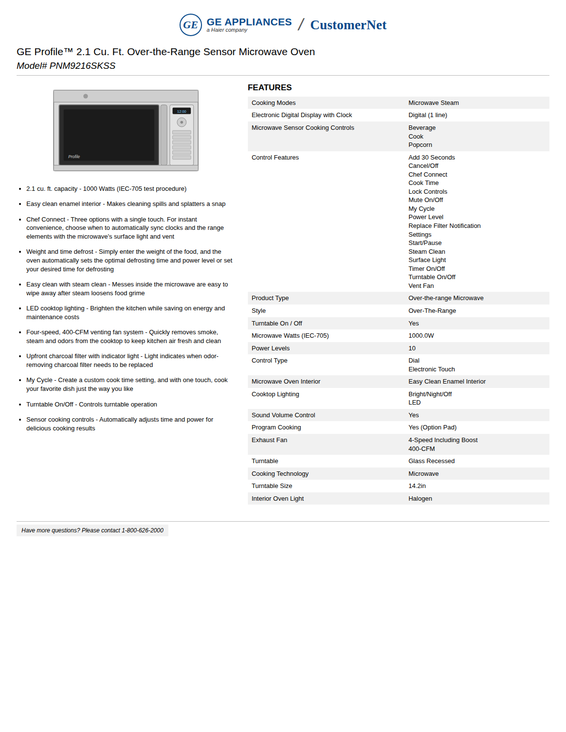GE
GE APPLIANCES
a Haier company
/
CustomerNet
GE Profile™ 2.1 Cu. Ft. Over-the-Range Sensor Microwave Oven
Model# PNM9216SKSS
Profile 12:00
2.1 cu. ft. capacity - 1000 Watts (IEC-705 test procedure)
Easy clean enamel interior - Makes cleaning spills and splatters a snap
Chef Connect - Three options with a single touch. For instant convenience, choose when to automatically sync clocks and the range elements with the microwave's surface light and vent
Weight and time defrost - Simply enter the weight of the food, and the oven automatically sets the optimal defrosting time and power level or set your desired time for defrosting
Easy clean with steam clean - Messes inside the microwave are easy to wipe away after steam loosens food grime
LED cooktop lighting - Brighten the kitchen while saving on energy and maintenance costs
Four-speed, 400-CFM venting fan system - Quickly removes smoke, steam and odors from the cooktop to keep kitchen air fresh and clean
Upfront charcoal filter with indicator light - Light indicates when odor-removing charcoal filter needs to be replaced
My Cycle - Create a custom cook time setting, and with one touch, cook your favorite dish just the way you like
Turntable On/Off - Controls turntable operation
Sensor cooking controls - Automatically adjusts time and power for delicious cooking results
FEATURES
| Cooking Modes | Microwave Steam |
| Electronic Digital Display with Clock | Digital (1 line) |
| Microwave Sensor Cooking Controls | Beverage Cook Popcorn |
| Control Features | Add 30 Seconds Cancel/Off Chef Connect Cook Time Lock Controls Mute On/Off My Cycle Power Level Replace Filter Notification Settings Start/Pause Steam Clean Surface Light Timer On/Off Turntable On/Off Vent Fan |
| Product Type | Over-the-range Microwave |
| Style | Over-The-Range |
| Turntable On / Off | Yes |
| Microwave Watts (IEC-705) | 1000.0W |
| Power Levels | 10 |
| Control Type | Dial Electronic Touch |
| Microwave Oven Interior | Easy Clean Enamel Interior |
| Cooktop Lighting | Bright/Night/Off LED |
| Sound Volume Control | Yes |
| Program Cooking | Yes (Option Pad) |
| Exhaust Fan | 4-Speed Including Boost 400-CFM |
| Turntable | Glass Recessed |
| Cooking Technology | Microwave |
| Turntable Size | 14.2in |
| Interior Oven Light | Halogen |
Have more questions? Please contact 1-800-626-2000